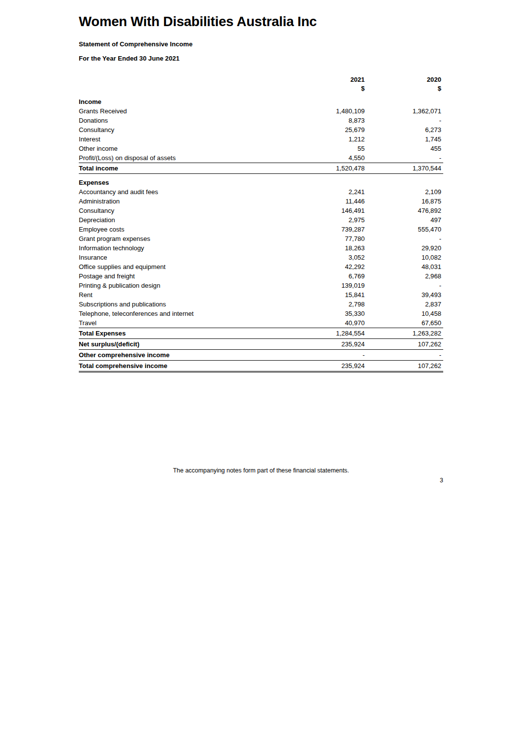Women With Disabilities Australia Inc
Statement of Comprehensive Income
For the Year Ended 30 June 2021
| | 2021 | 2020 |
| --- | --- | --- |
| | $ | $ |
| Income | | |
| Grants Received | 1,480,109 | 1,362,071 |
| Donations | 8,873 | - |
| Consultancy | 25,679 | 6,273 |
| Interest | 1,212 | 1,745 |
| Other income | 55 | 455 |
| Profit/(Loss) on disposal of assets | 4,550 | - |
| Total income | 1,520,478 | 1,370,544 |
| Expenses | | |
| Accountancy and audit fees | 2,241 | 2,109 |
| Administration | 11,446 | 16,875 |
| Consultancy | 146,491 | 476,892 |
| Depreciation | 2,975 | 497 |
| Employee costs | 739,287 | 555,470 |
| Grant program expenses | 77,780 | - |
| Information technology | 18,263 | 29,920 |
| Insurance | 3,052 | 10,082 |
| Office supplies and equipment | 42,292 | 48,031 |
| Postage and freight | 6,769 | 2,968 |
| Printing & publication design | 139,019 | - |
| Rent | 15,841 | 39,493 |
| Subscriptions and publications | 2,798 | 2,837 |
| Telephone, teleconferences and internet | 35,330 | 10,458 |
| Travel | 40,970 | 67,650 |
| Total Expenses | 1,284,554 | 1,263,282 |
| Net surplus/(deficit) | 235,924 | 107,262 |
| Other comprehensive income | - | - |
| Total comprehensive income | 235,924 | 107,262 |
The accompanying notes form part of these financial statements.
3